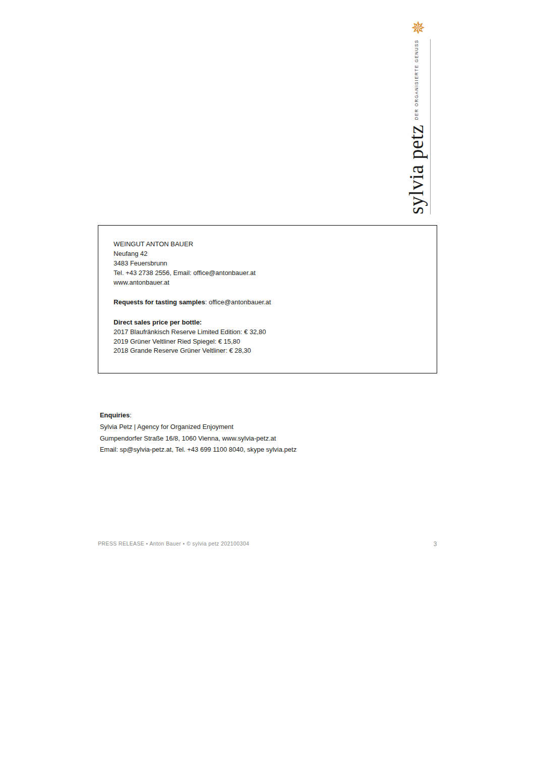✵ sylvia petz der organisierte genuss
WEINGUT ANTON BAUER
Neufang 42
3483 Feuersbrunn
Tel. +43 2738 2556, Email: office@antonbauer.at
www.antonbauer.at
Requests for tasting samples: office@antonbauer.at
Direct sales price per bottle:
2017 Blaufränkisch Reserve Limited Edition: € 32,80
2019 Grüner Veltliner Ried Spiegel: € 15,80
2018 Grande Reserve Grüner Veltliner: € 28,30
Enquiries:
Sylvia Petz | Agency for Organized Enjoyment
Gumpendorfer Straße 16/8, 1060 Vienna, www.sylvia-petz.at
Email: sp@sylvia-petz.at, Tel. +43 699 1100 8040, skype sylvia.petz
PRESS RELEASE • Anton Bauer • © sylvia petz 202100304 3